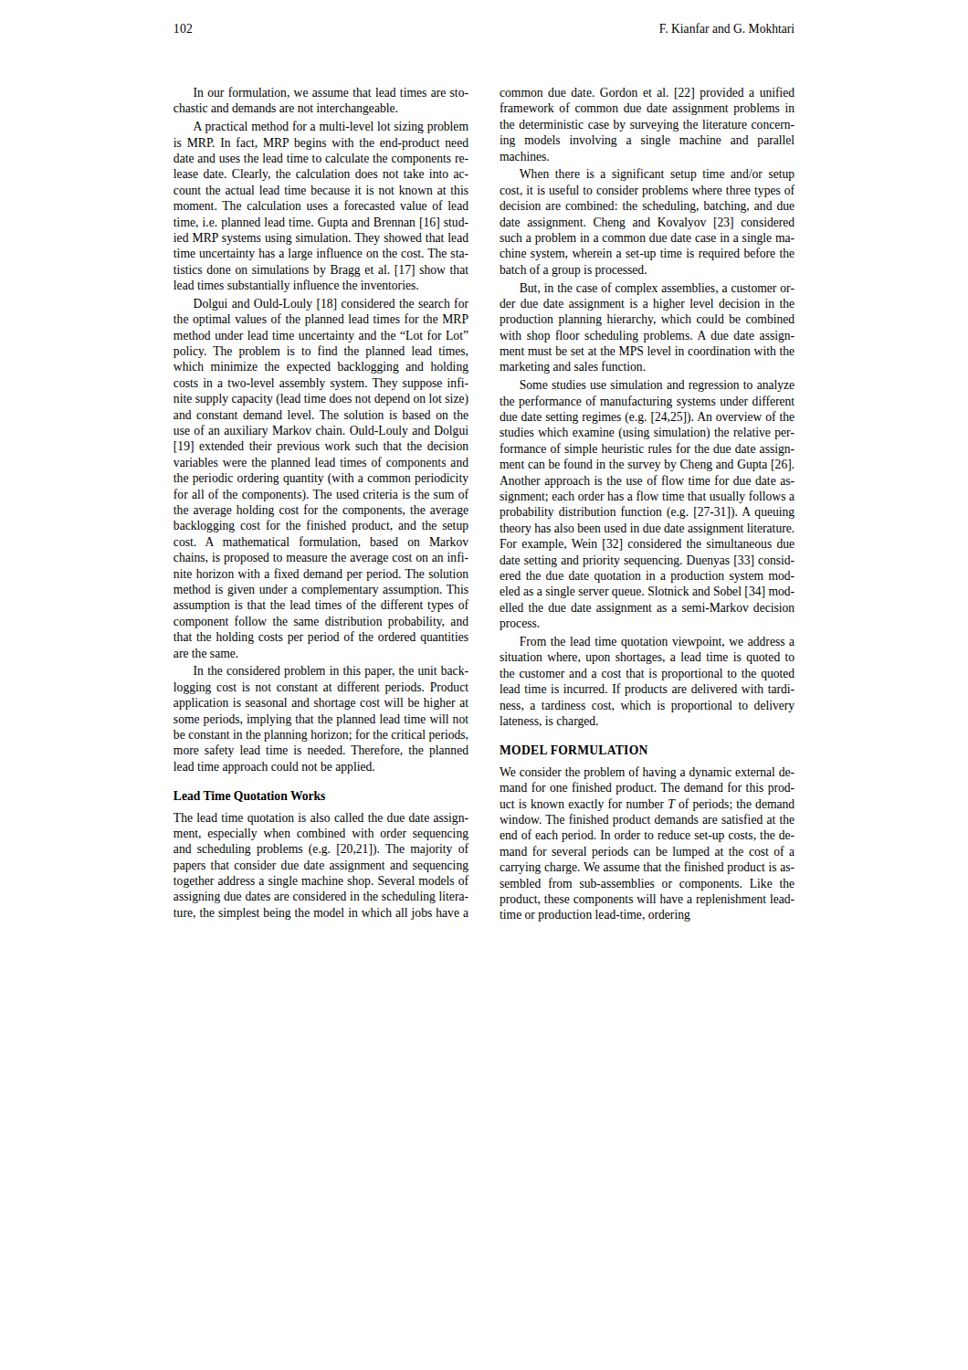102 F. Kianfar and G. Mokhtari
In our formulation, we assume that lead times are stochastic and demands are not interchangeable.
A practical method for a multi-level lot sizing problem is MRP. In fact, MRP begins with the end-product need date and uses the lead time to calculate the components release date. Clearly, the calculation does not take into account the actual lead time because it is not known at this moment. The calculation uses a forecasted value of lead time, i.e. planned lead time. Gupta and Brennan [16] studied MRP systems using simulation. They showed that lead time uncertainty has a large influence on the cost. The statistics done on simulations by Bragg et al. [17] show that lead times substantially influence the inventories.
Dolgui and Ould-Louly [18] considered the search for the optimal values of the planned lead times for the MRP method under lead time uncertainty and the “Lot for Lot” policy. The problem is to find the planned lead times, which minimize the expected backlogging and holding costs in a two-level assembly system. They suppose infinite supply capacity (lead time does not depend on lot size) and constant demand level. The solution is based on the use of an auxiliary Markov chain. Ould-Louly and Dolgui [19] extended their previous work such that the decision variables were the planned lead times of components and the periodic ordering quantity (with a common periodicity for all of the components). The used criteria is the sum of the average holding cost for the components, the average backlogging cost for the finished product, and the setup cost. A mathematical formulation, based on Markov chains, is proposed to measure the average cost on an infinite horizon with a fixed demand per period. The solution method is given under a complementary assumption. This assumption is that the lead times of the different types of component follow the same distribution probability, and that the holding costs per period of the ordered quantities are the same.
In the considered problem in this paper, the unit backlogging cost is not constant at different periods. Product application is seasonal and shortage cost will be higher at some periods, implying that the planned lead time will not be constant in the planning horizon; for the critical periods, more safety lead time is needed. Therefore, the planned lead time approach could not be applied.
Lead Time Quotation Works
The lead time quotation is also called the due date assignment, especially when combined with order sequencing and scheduling problems (e.g. [20,21]). The majority of papers that consider due date assignment and sequencing together address a single machine shop. Several models of assigning due dates are considered in the scheduling literature, the simplest being the model in which all jobs have a common due date. Gordon et al. [22] provided a unified framework of common due date assignment problems in the deterministic case by surveying the literature concerning models involving a single machine and parallel machines.
When there is a significant setup time and/or setup cost, it is useful to consider problems where three types of decision are combined: the scheduling, batching, and due date assignment. Cheng and Kovalyov [23] considered such a problem in a common due date case in a single machine system, wherein a set-up time is required before the batch of a group is processed.
But, in the case of complex assemblies, a customer order due date assignment is a higher level decision in the production planning hierarchy, which could be combined with shop floor scheduling problems. A due date assignment must be set at the MPS level in coordination with the marketing and sales function.
Some studies use simulation and regression to analyze the performance of manufacturing systems under different due date setting regimes (e.g. [24,25]). An overview of the studies which examine (using simulation) the relative performance of simple heuristic rules for the due date assignment can be found in the survey by Cheng and Gupta [26]. Another approach is the use of flow time for due date assignment; each order has a flow time that usually follows a probability distribution function (e.g. [27-31]). A queuing theory has also been used in due date assignment literature. For example, Wein [32] considered the simultaneous due date setting and priority sequencing. Duenyas [33] considered the due date quotation in a production system modeled as a single server queue. Slotnick and Sobel [34] modelled the due date assignment as a semi-Markov decision process.
From the lead time quotation viewpoint, we address a situation where, upon shortages, a lead time is quoted to the customer and a cost that is proportional to the quoted lead time is incurred. If products are delivered with tardiness, a tardiness cost, which is proportional to delivery lateness, is charged.
Model Formulation
We consider the problem of having a dynamic external demand for one finished product. The demand for this product is known exactly for number T of periods; the demand window. The finished product demands are satisfied at the end of each period. In order to reduce set-up costs, the demand for several periods can be lumped at the cost of a carrying charge. We assume that the finished product is assembled from sub-assemblies or components. Like the product, these components will have a replenishment lead-time or production lead-time, ordering